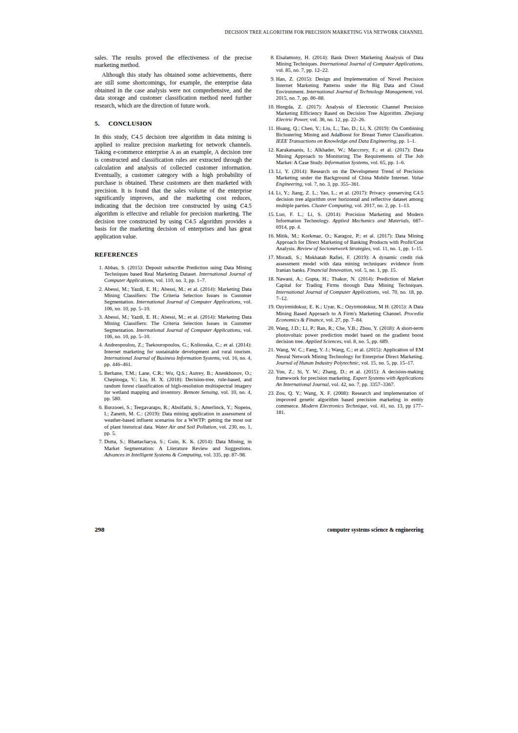Decision Tree Algorithm for Precision Marketing via Network Channel
sales. The results proved the effectiveness of the precise marketing method.
Although this study has obtained some achievements, there are still some shortcomings, for example, the enterprise data obtained in the case analysis were not comprehensive, and the data storage and customer classification method need further research, which are the direction of future work.
5. CONCLUSION
In this study, C4.5 decision tree algorithm in data mining is applied to realize precision marketing for network channels. Taking e-commerce enterprise A as an example, A decision tree is constructed and classification rules are extracted through the calculation and analysis of collected customer information. Eventually, a customer category with a high probability of purchase is obtained. These customers are then marketed with precision. It is found that the sales volume of the enterprise significantly improves, and the marketing cost reduces, indicating that the decision tree constructed by using C4.5 algorithm is effective and reliable for precision marketing. The decision tree constructed by using C4.5 algorithm provides a basis for the marketing decision of enterprises and has great application value.
REFERENCES
Abbas, S. (2015): Deposit subscribe Prediction using Data Mining Techniques based Real Marketing Dataset. International Journal of Computer Applications, vol. 110, no. 3, pp. 1–7.
Abessi, M.; Yazdi, E. H.; Abessi, M.; et al. (2014): Marketing Data Mining Classifiers: The Criteria Selection Issues in Customer Segmentation. International Journal of Computer Applications, vol. 106, no. 10, pp. 5–10.
Abessi, M.; Yazdi, E. H.; Abessi, M.; et al. (2014): Marketing Data Mining Classifiers: The Criteria Selection Issues in Customer Segmentation. International Journal of Computer Applications, vol. 106, no. 10, pp. 5–10.
Andreopoulou, Z.; Tsekouropoulos, G.; Koliouska, C.; et al. (2014): Internet marketing for sustainable development and rural tourism. International Journal of Business Information Systems, vol. 16, no. 4, pp. 446–461.
Berhane, T.M.; Lane, C.R.; Wu, Q.S.; Autrey, B.; Anenkhonov, O.; Chepinoga, V.; Liu, H. X. (2018): Decision-tree, rule-based, and random forest classification of high-resolution multispectral imagery for wetland mapping and inventory. Remote Sensing, vol. 10, no. 4, pp. 580.
Borzooei, S.; Teegavarapu, R.; Abolfathi, S.; Amerlinck, Y.; Nopens, I.; Zanetti, M. C.: (2019): Data mining application in assessment of weather-based influent scenarios for a WWTP: getting the most out of plant historical data. Water Air and Soil Pollution, vol. 230, no. 1, pp. 5.
Dutta, S.; Bhattacharya, S.; Guin, K. K. (2014): Data Mining, in Market Segmentation: A Literature Review and Suggestions. Advances in Intelligent Systems & Computing, vol. 335, pp. 87–98.
Elsalamony, H. (2014): Bank Direct Marketing Analysis of Data Mining Techniques. International Journal of Computer Applications, vol. 85, no. 7, pp. 12–22.
Han, Z. (2015): Design and Implementation of Novel Precision Internet Marketing Patterns under the Big Data and Cloud Environment. International Journal of Technology Management, vol. 2015, no. 7, pp. 86–88.
Hongda, Z. (2017): Analysis of Electronic Channel Precision Marketing Efficiency Based on Decision Tree Algorithm. Zhejiang Electric Power, vol. 36, no. 12, pp. 22–26.
Huang, Q.; Chen, Y.; Liu, L.; Tao, D.; Li, X. (2019): On Combining Biclustering Mining and AdaBoost for Breast Tumor Classification. IEEE Transactions on Knowledge and Data Engineering, pp. 1–1.
Karakatsanis, I.; Alkhader, W.; Maccrory, F.; et al. (2017): Data Mining Approach to Monitoring The Requirements of The Job Market: A Case Study. Information Systems, vol. 65, pp. 1–6.
Li, Y. (2014): Research on the Development Trend of Precision Marketing under the Background of China Mobile Internet. Value Engineering, vol. 7, no. 3, pp. 355–361.
Li, Y.; Jiang, Z. L.; Yao, L.; et al. (2017): Privacy -preserving C4.5 decision tree algorithm over horizontal and reflective dataset among multiple parties. Cluster Computing, vol. 2017, no. 2, pp. 1–13.
Luo, F. L.; Li, S. (2014): Precision Marketing and Modern Information Technology. Applied Mechanics and Materials, 687–6914, pp. 4.
Mitik, M.; Korkmaz, O.; Karagoz, P.; et al. (2017): Data Mining Approach for Direct Marketing of Banking Products with Profit/Cost Analysis. Review of Socionetwork Strategies, vol. 11, no. 1, pp. 1–15.
Moradi, S.; Mokhatab Rafiei, F. (2019): A dynamic credit risk assessment model with data mining techniques: evidence from Iranian banks. Financial Innovation, vol. 5, no. 1, pp. 15.
Nawani, A.; Gupta, H.; Thakur, N. (2014): Prediction of Market Capital for Trading Firms through Data Mining Techniques. International Journal of Computer Applications, vol. 70, no. 18, pp. 7–12.
Ozyirmidokuz, E. K.; Uyar, K.; Ozyirmidokuz, M H. (2015): A Data Mining Based Approach to A Firm's Marketing Channel. Procedia Economics & Finance, vol. 27, pp. 7–84.
Wang, J.D.; Li, P.; Ran, R.; Che, Y.B.; Zhou, Y. (2018): A short-term photovoltaic power prediction model based on the gradient boost decision tree. Applied Sciences, vol. 8, no. 5, pp. 689.
Wang, W. C.; Fang, Y. J.; Wang, C.; et al. (2015): Application of EM Neural Network Mining Technology for Enterprise Direct Marketing. Journal of Hunan Industry Polytechnic, vol. 15, no. 5, pp. 15–17.
You, Z.; Si, Y. W.; Zhang, D.; et al. (2015): A decision-making framework for precision marketing. Expert Systems with Applications An International Journal, vol. 42, no. 7, pp. 3357–3367.
Zou, Q. Y.; Wang, X. F. (2008): Research and implementation of improved genetic algorithm based precision marketing in entity commerce. Modern Electronics Technique, vol. 41, no. 13, pp 177–181.
298
computer systems science & engineering